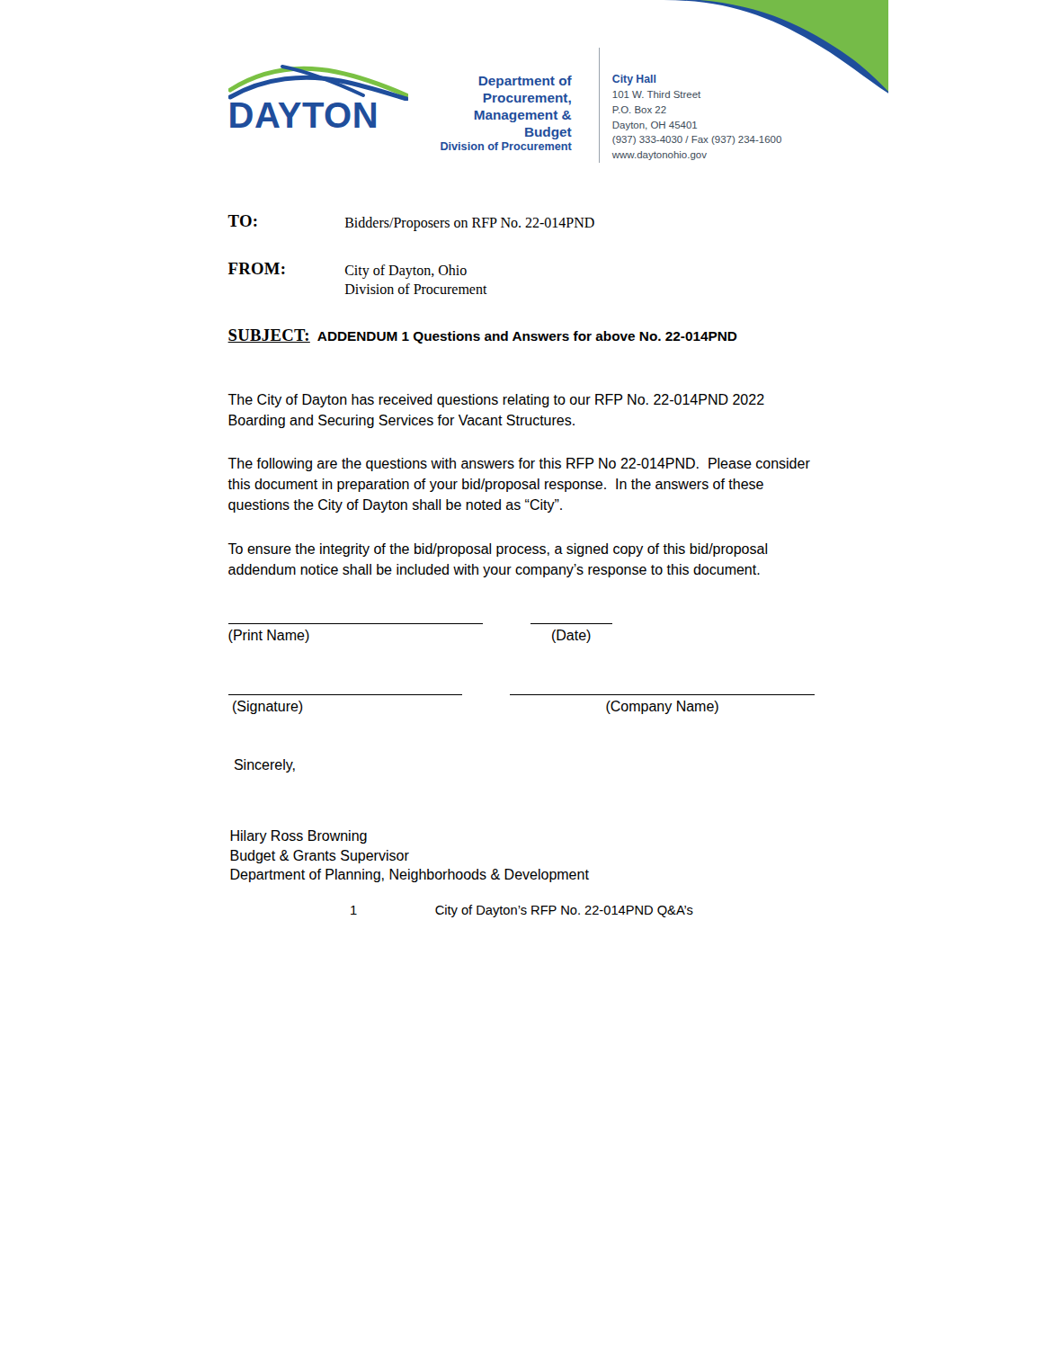DAYTON
Department of Procurement,
Management & Budget
Division of Procurement
City Hall
101 W. Third Street
P.O. Box 22
Dayton, OH 45401
(937) 333-4030 / Fax (937) 234-1600
www.daytonohio.gov
TO:
Bidders/Proposers on RFP No. 22-014PND
FROM:
City of Dayton, Ohio Division of Procurement
SUBJECT: ADDENDUM 1 Questions and Answers for above No. 22-014PND
The City of Dayton has received questions relating to our RFP No. 22-014PND 2022 Boarding and Securing Services for Vacant Structures.
The following are the questions with answers for this RFP No 22-014PND. Please consider this document in preparation of your bid/proposal response. In the answers of these questions the City of Dayton shall be noted as “City”.
To ensure the integrity of the bid/proposal process, a signed copy of this bid/proposal addendum notice shall be included with your company’s response to this document.
(Print Name)
(Date)
(Signature)
(Company Name)
Sincerely,
Hilary Ross Browning
Budget & Grants Supervisor
Department of Planning, Neighborhoods & Development
1
City of Dayton’s RFP No. 22-014PND Q&A’s